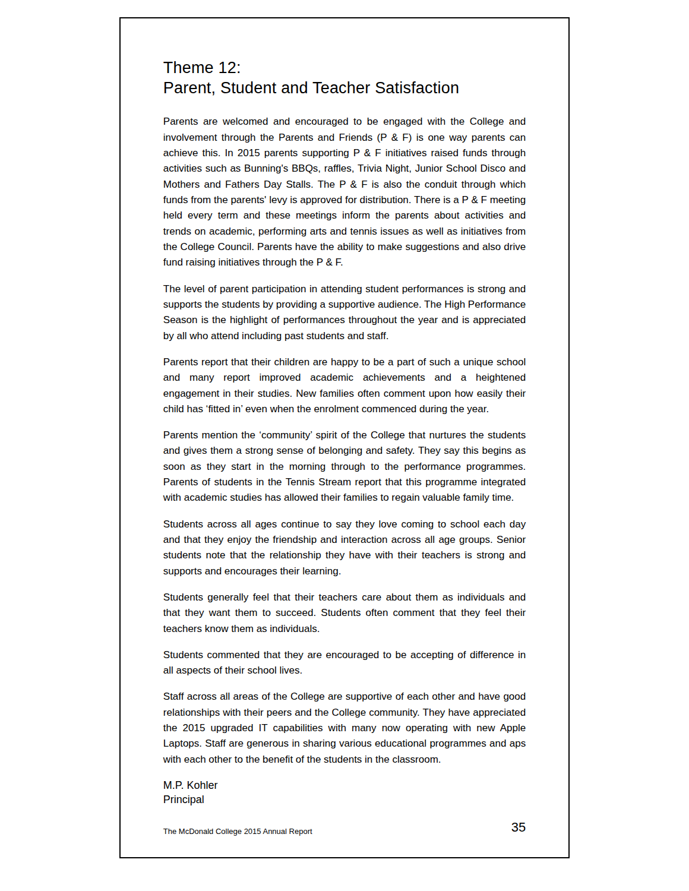Theme 12:
Parent, Student and Teacher Satisfaction
Parents are welcomed and encouraged to be engaged with the College and involvement through the Parents and Friends (P & F) is one way parents can achieve this. In 2015 parents supporting P & F initiatives raised funds through activities such as Bunning's BBQs, raffles, Trivia Night, Junior School Disco and Mothers and Fathers Day Stalls. The P & F is also the conduit through which funds from the parents' levy is approved for distribution. There is a P & F meeting held every term and these meetings inform the parents about activities and trends on academic, performing arts and tennis issues as well as initiatives from the College Council. Parents have the ability to make suggestions and also drive fund raising initiatives through the P & F.
The level of parent participation in attending student performances is strong and supports the students by providing a supportive audience. The High Performance Season is the highlight of performances throughout the year and is appreciated by all who attend including past students and staff.
Parents report that their children are happy to be a part of such a unique school and many report improved academic achievements and a heightened engagement in their studies. New families often comment upon how easily their child has ‘fitted in’ even when the enrolment commenced during the year.
Parents mention the ‘community’ spirit of the College that nurtures the students and gives them a strong sense of belonging and safety. They say this begins as soon as they start in the morning through to the performance programmes. Parents of students in the Tennis Stream report that this programme integrated with academic studies has allowed their families to regain valuable family time.
Students across all ages continue to say they love coming to school each day and that they enjoy the friendship and interaction across all age groups. Senior students note that the relationship they have with their teachers is strong and supports and encourages their learning.
Students generally feel that their teachers care about them as individuals and that they want them to succeed. Students often comment that they feel their teachers know them as individuals.
Students commented that they are encouraged to be accepting of difference in all aspects of their school lives.
Staff across all areas of the College are supportive of each other and have good relationships with their peers and the College community. They have appreciated the 2015 upgraded IT capabilities with many now operating with new Apple Laptops. Staff are generous in sharing various educational programmes and aps with each other to the benefit of the students in the classroom.
M.P. Kohler Principal
The McDonald College 2015 Annual Report
35